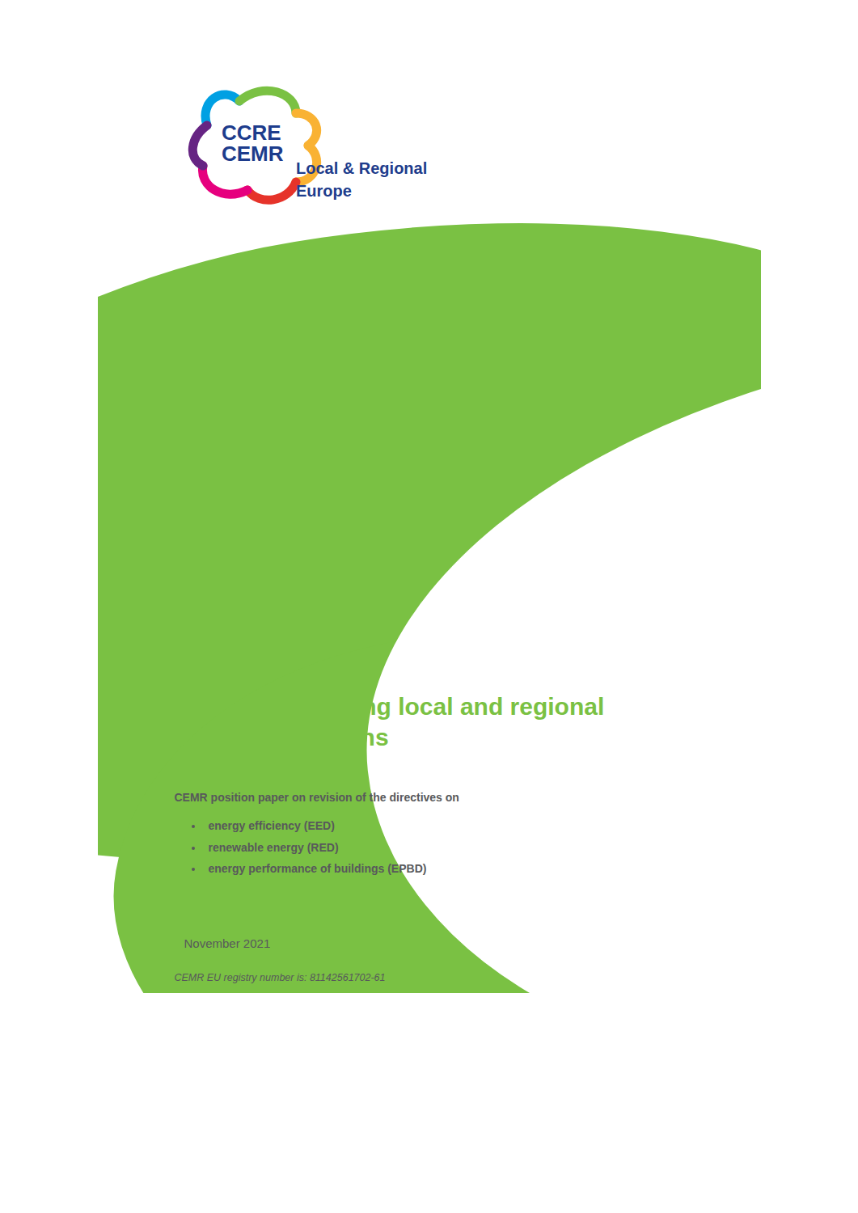CCRE CEMR Local & Regional Europe
Fit for 55: enabling local and regional climate transitions
CEMR position paper on revision of the directives on
energy efficiency (EED)
renewable energy (RED)
energy performance of buildings (EPBD)
November 2021
CEMR EU registry number is: 81142561702-61